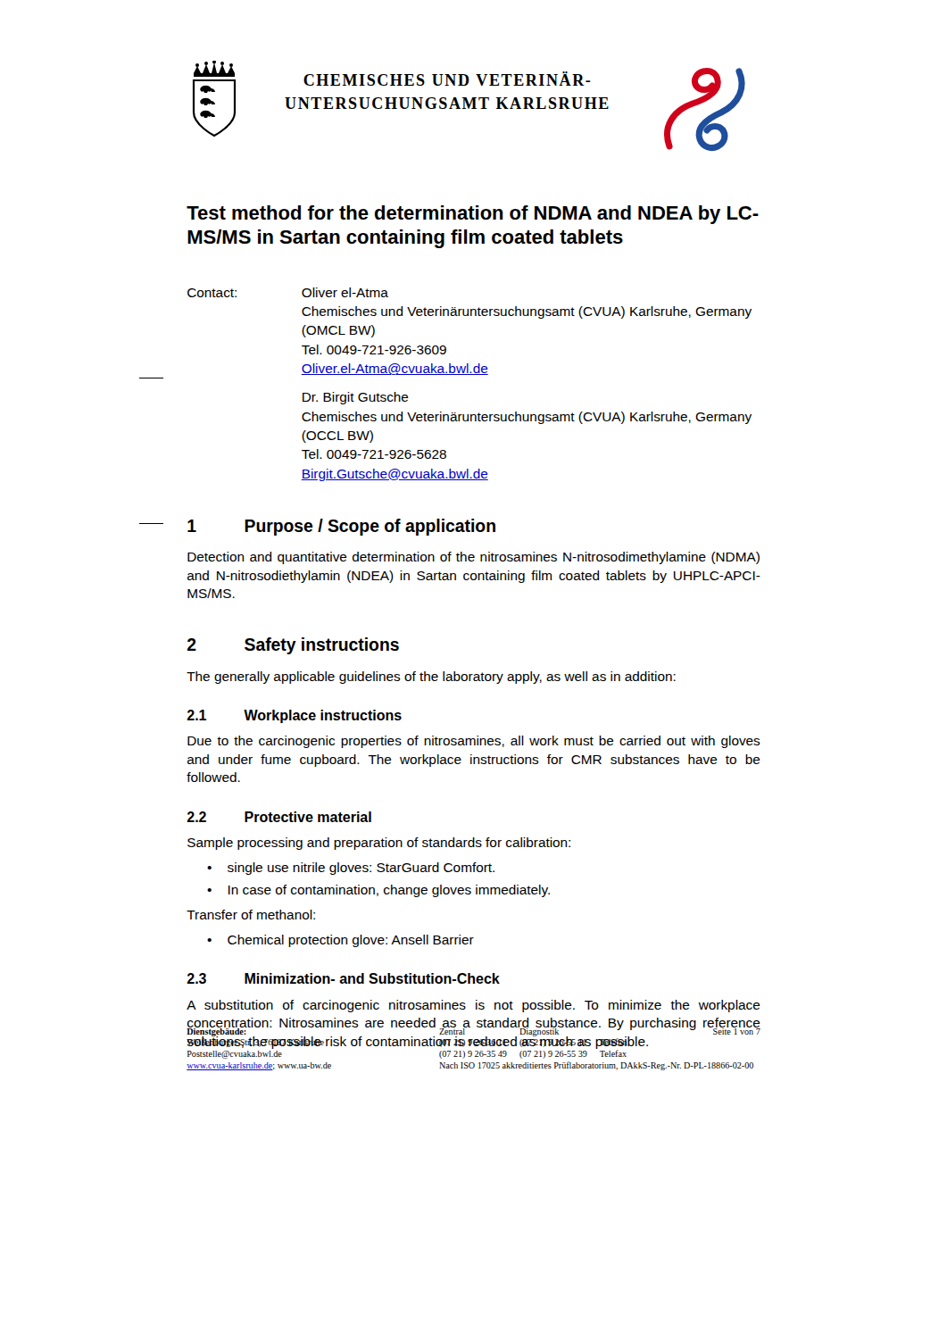Chemisches und Veterinär-
Untersuchungsamt Karlsruhe
Test method for the determination of NDMA and NDEA by LC-MS/MS in Sartan containing film coated tablets
Contact:
Oliver el-Atma
Chemisches und Veterinäruntersuchungsamt (CVUA) Karlsruhe, Germany (OMCL BW)
Tel. 0049-721-926-3609
Oliver.el-Atma@cvuaka.bwl.de
Dr. Birgit Gutsche
Chemisches und Veterinäruntersuchungsamt (CVUA) Karlsruhe, Germany (OCCL BW)
Tel. 0049-721-926-5628
Birgit.Gutsche@cvuaka.bwl.de
1 Purpose / Scope of application
Detection and quantitative determination of the nitrosamines N-nitrosodimethylamine (NDMA) and N-nitrosodiethylamin (NDEA) in Sartan containing film coated tablets by UHPLC-APCI-MS/MS.
2 Safety instructions
The generally applicable guidelines of the laboratory apply, as well as in addition:
2.1 Workplace instructions
Due to the carcinogenic properties of nitrosamines, all work must be carried out with gloves and under fume cupboard. The workplace instructions for CMR substances have to be followed.
2.2 Protective material
Sample processing and preparation of standards for calibration:
single use nitrile gloves: StarGuard Comfort.
In case of contamination, change gloves immediately.
Transfer of methanol:
Chemical protection glove: Ansell Barrier
2.3 Minimization- and Substitution-Check
A substitution of carcinogenic nitrosamines is not possible. To minimize the workplace concentration: Nitrosamines are needed as a standard substance. By purchasing reference solutions, the possible risk of contamination is reduced as much as possible.
| Dienstgebäude: | Zentral | Diagnostik | | Seite 1 von 7 |
| Weißenburger Str. 3, 76187 Karlsruhe | (07 21) 9 26-36 11 | (07 21) 9 26-55 11 | Telefon | |
| Poststelle@cvuaka.bwl.de | (07 21) 9 26-35 49 | (07 21) 9 26-55 39 | Telefax | |
| www.cvua-karlsruhe.de ; www.ua-bw.de | Nach ISO 17025 akkreditiertes Prüflaboratorium, DAkkS-Reg.-Nr. D-PL-18866-02-00 |